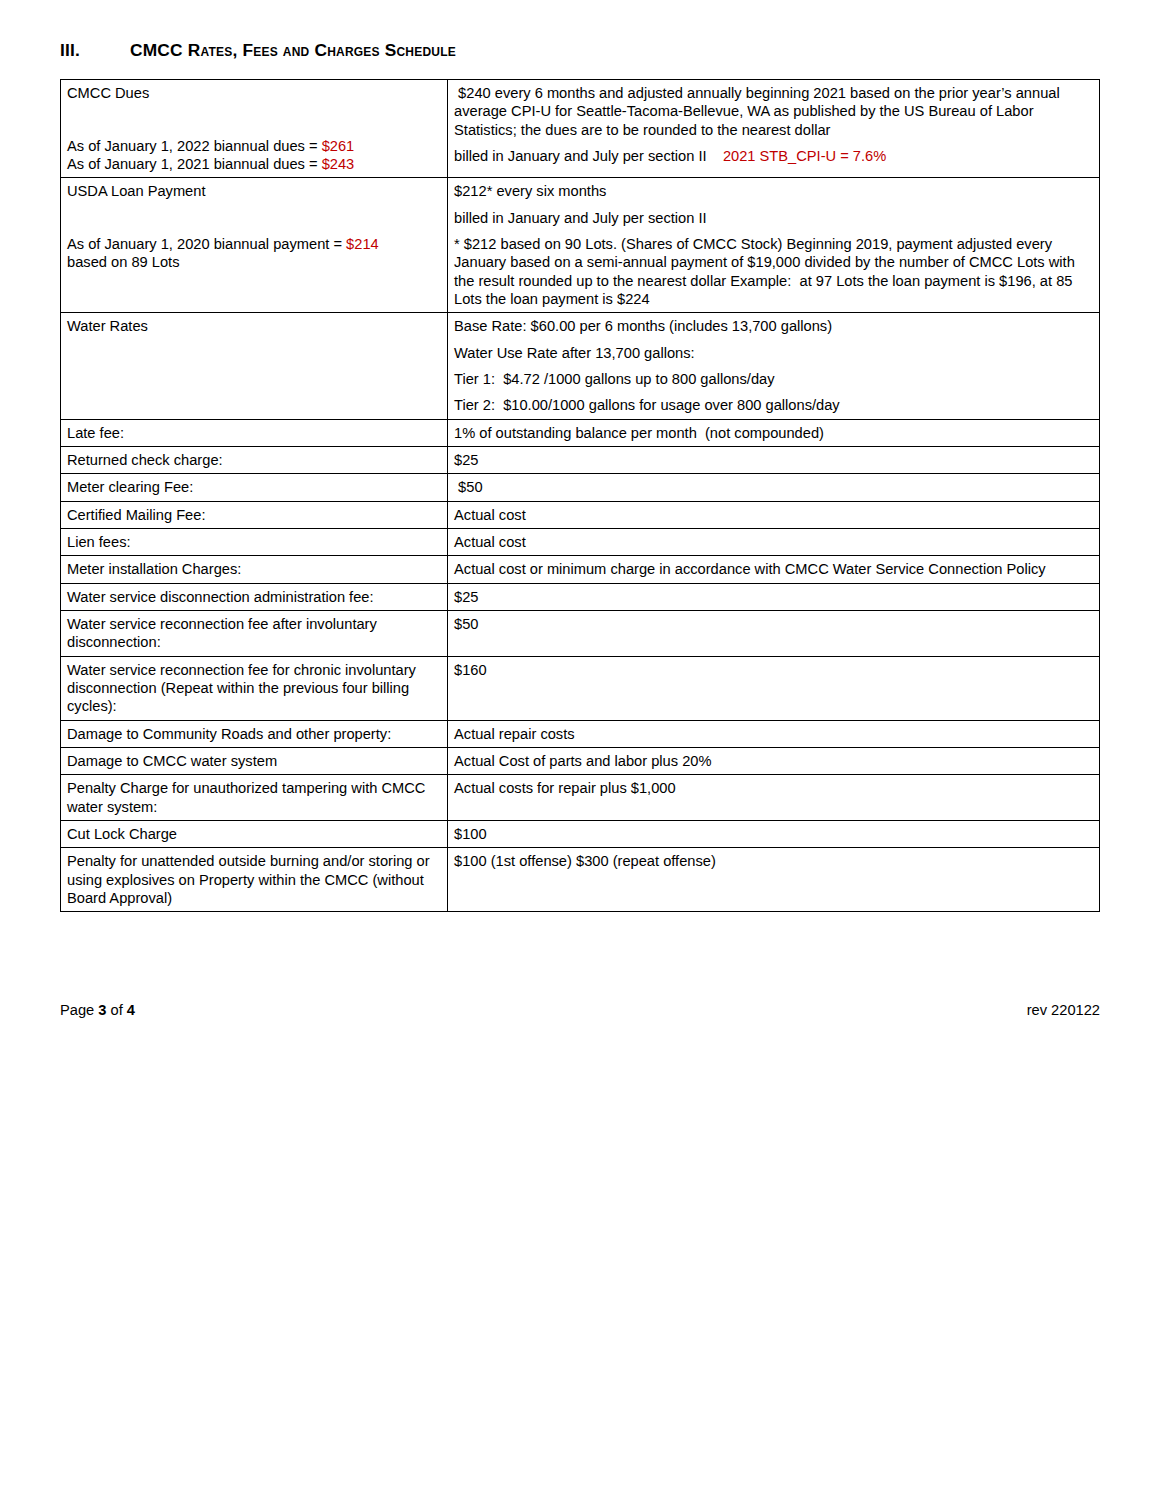III. CMCC Rates, Fees and Charges Schedule
| CMCC Dues As of January 1, 2022 biannual dues = $261 As of January 1, 2021 biannual dues = $243 | $240 every 6 months and adjusted annually beginning 2021 based on the prior year’s annual average CPI-U for Seattle-Tacoma-Bellevue, WA as published by the US Bureau of Labor Statistics; the dues are to be rounded to the nearest dollar billed in January and July per section II 2021 STB_CPI-U = 7.6% |
| USDA Loan Payment As of January 1, 2020 biannual payment = $214 based on 89 Lots | $212* every six months billed in January and July per section II * $212 based on 90 Lots. (Shares of CMCC Stock) Beginning 2019, payment adjusted every January based on a semi-annual payment of $19,000 divided by the number of CMCC Lots with the result rounded up to the nearest dollar Example: at 97 Lots the loan payment is $196, at 85 Lots the loan payment is $224 |
| Water Rates | Base Rate: $60.00 per 6 months (includes 13,700 gallons) Water Use Rate after 13,700 gallons: Tier 1: $4.72 /1000 gallons up to 800 gallons/day Tier 2: $10.00/1000 gallons for usage over 800 gallons/day |
| Late fee: | 1% of outstanding balance per month (not compounded) |
| Returned check charge: | $25 |
| Meter clearing Fee: | $50 |
| Certified Mailing Fee: | Actual cost |
| Lien fees: | Actual cost |
| Meter installation Charges: | Actual cost or minimum charge in accordance with CMCC Water Service Connection Policy |
| Water service disconnection administration fee: | $25 |
| Water service reconnection fee after involuntary disconnection: | $50 |
| Water service reconnection fee for chronic involuntary disconnection (Repeat within the previous four billing cycles): | $160 |
| Damage to Community Roads and other property: | Actual repair costs |
| Damage to CMCC water system | Actual Cost of parts and labor plus 20% |
| Penalty Charge for unauthorized tampering with CMCC water system: | Actual costs for repair plus $1,000 |
| Cut Lock Charge | $100 |
| Penalty for unattended outside burning and/or storing or using explosives on Property within the CMCC (without Board Approval) | $100 (1st offense) $300 (repeat offense) |
Page 3 of 4
rev 220122